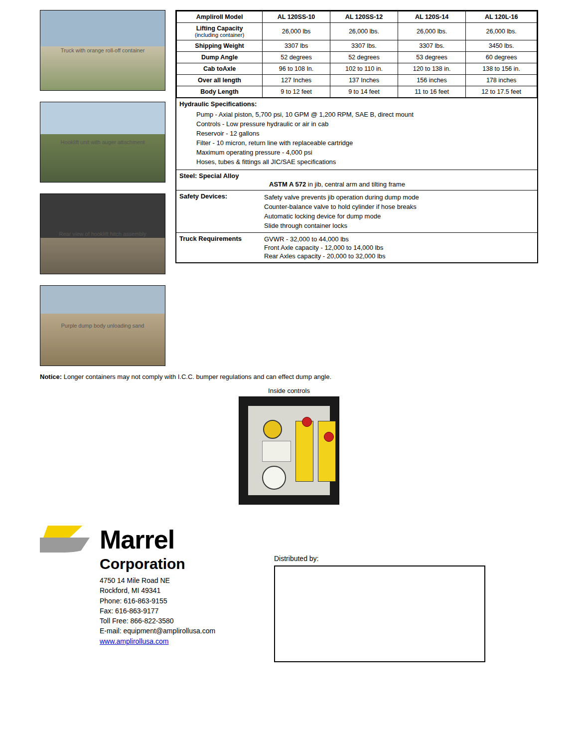Truck with orange roll-off container
Hooklift unit with auger attachment
Rear view of hooklift hitch assembly
Purple dump body unloading sand
| Ampliroll Model | AL 120SS-10 | AL 120SS-12 | AL 120S-14 | AL 120L-16 |
| --- | --- | --- | --- | --- |
| Lifting Capacity (including container) | 26,000 lbs | 26,000 lbs. | 26,000 lbs. | 26,000 lbs. |
| Shipping Weight | 3307 lbs | 3307 lbs. | 3307 lbs. | 3450 lbs. |
| Dump Angle | 52 degrees | 52 degrees | 53 degrees | 60 degrees |
| Cab toAxle | 96 to 108 In. | 102 to 110 in. | 120 to 138 in. | 138 to 156 in. |
| Over all length | 127 Inches | 137 Inches | 156 inches | 178 inches |
| Body Length | 9 to 12 feet | 9 to 14 feet | 11 to 16 feet | 12 to 17.5 feet |
Hydraulic Specifications:
Pump - Axial piston, 5,700 psi, 10 GPM @ 1,200 RPM, SAE B, direct mount
Controls - Low pressure hydraulic or air in cab
Reservoir - 12 gallons
Filter - 10 micron, return line with replaceable cartridge
Maximum operating pressure - 4,000 psi
Hoses, tubes & fittings all JIC/SAE specifications
Steel: Special Alloy
ASTM A 572 in jib, central arm and tilting frame
Safety Devices:
Safety valve prevents jib operation during dump mode
Counter-balance valve to hold cylinder if hose breaks
Automatic locking device for dump mode
Slide through container locks
Truck Requirements
GVWR - 32,000 to 44,000 lbs
Front Axle capacity - 12,000 to 14,000 lbs
Rear Axles capacity - 20,000 to 32,000 lbs
Notice: Longer containers may not comply with I.C.C. bumper regulations and can effect dump angle.
Inside controls
Marrel
Corporation
4750 14 Mile Road NE
Rockford, MI 49341
Phone: 616-863-9155
Fax: 616-863-9177
Toll Free: 866-822-3580
E-mail: equipment@amplirollusa.com
www.amplirollusa.com
Distributed by: